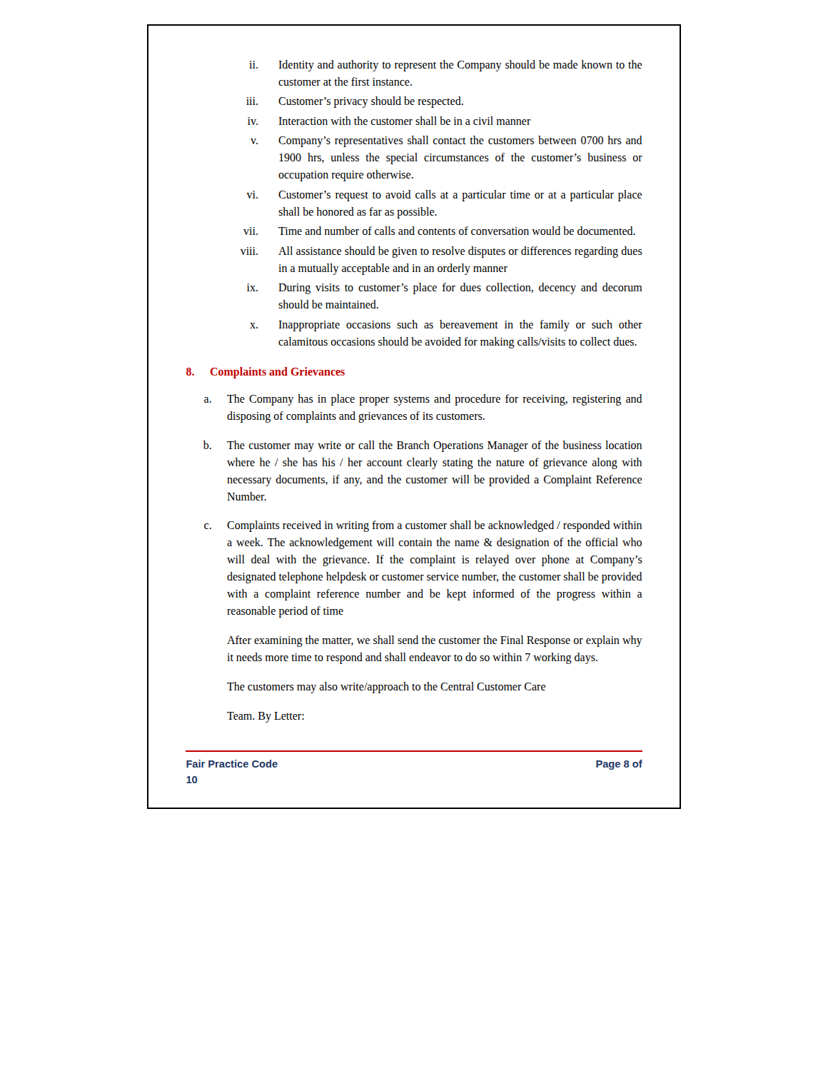Identity and authority to represent the Company should be made known to the customer at the first instance.
Customer’s privacy should be respected.
Interaction with the customer shall be in a civil manner
Company’s representatives shall contact the customers between 0700 hrs and 1900 hrs, unless the special circumstances of the customer’s business or occupation require otherwise.
Customer’s request to avoid calls at a particular time or at a particular place shall be honored as far as possible.
Time and number of calls and contents of conversation would be documented.
All assistance should be given to resolve disputes or differences regarding dues in a mutually acceptable and in an orderly manner
During visits to customer’s place for dues collection, decency and decorum should be maintained.
Inappropriate occasions such as bereavement in the family or such other calamitous occasions should be avoided for making calls/visits to collect dues.
8. Complaints and Grievances
The Company has in place proper systems and procedure for receiving, registering and disposing of complaints and grievances of its customers.
The customer may write or call the Branch Operations Manager of the business location where he / she has his / her account clearly stating the nature of grievance along with necessary documents, if any, and the customer will be provided a Complaint Reference Number.
Complaints received in writing from a customer shall be acknowledged / responded within a week. The acknowledgement will contain the name & designation of the official who will deal with the grievance. If the complaint is relayed over phone at Company’s designated telephone helpdesk or customer service number, the customer shall be provided with a complaint reference number and be kept informed of the progress within a reasonable period of time
After examining the matter, we shall send the customer the Final Response or explain why it needs more time to respond and shall endeavor to do so within 7 working days.
The customers may also write/approach to the Central Customer Care
Team. By Letter:
Fair Practice Code
Page 8 of
10